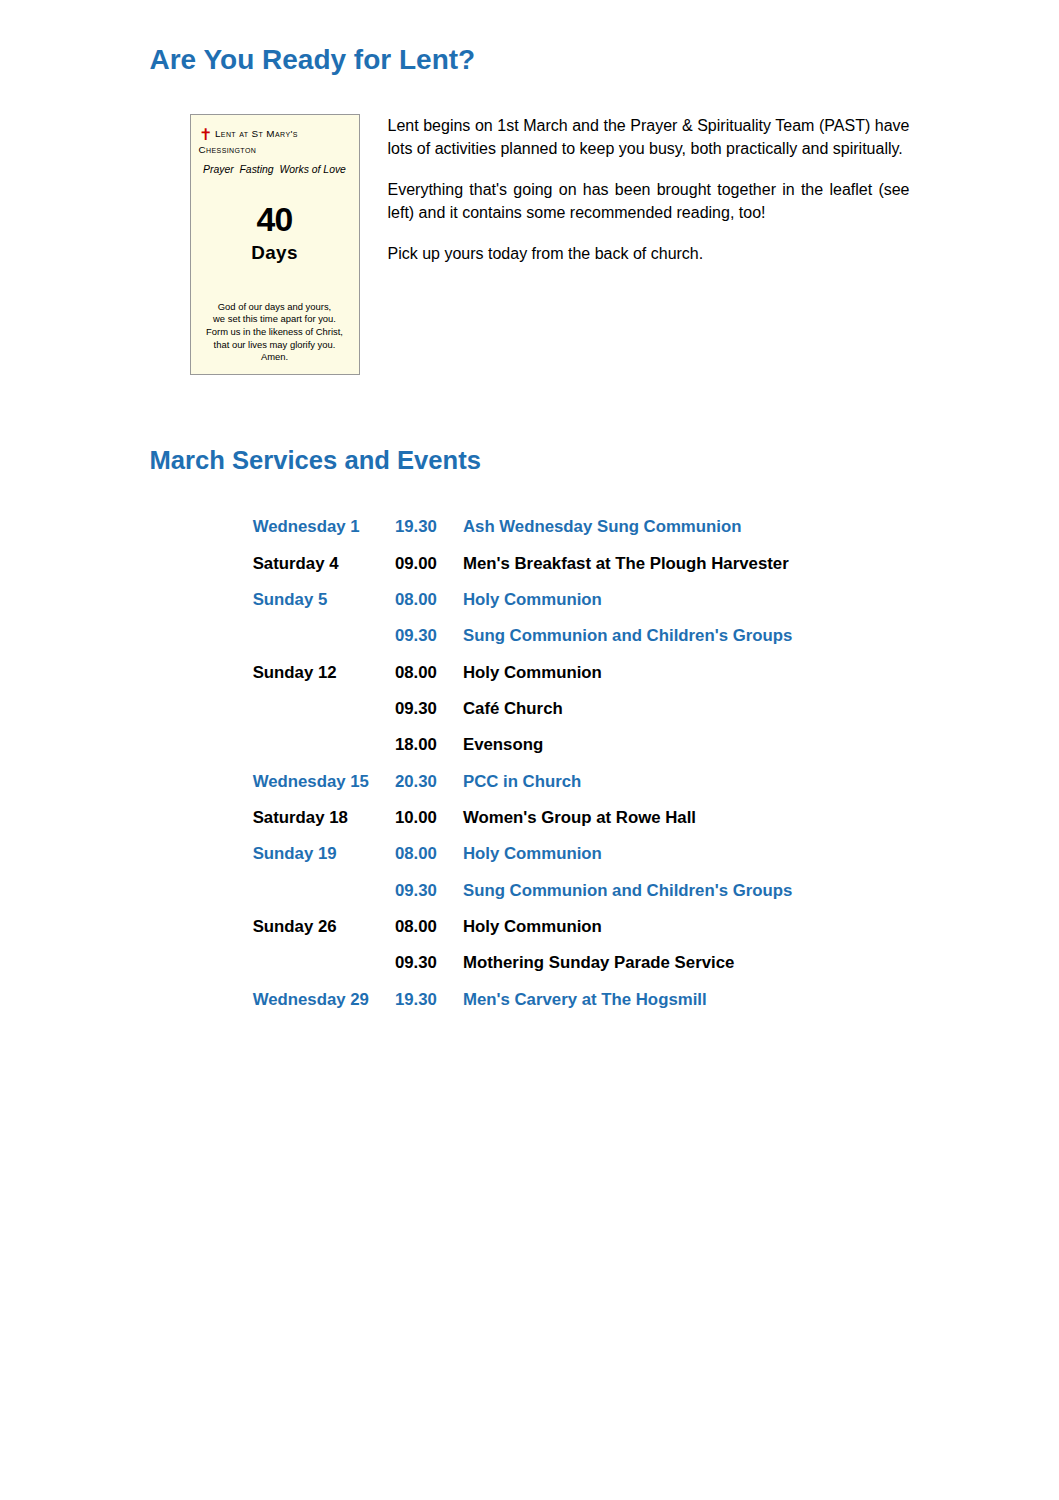Are You Ready for Lent?
✝Lent at St Mary's
Chessington
Prayer Fasting Works of Love
40
Days
God of our days and yours,
we set this time apart for you.
Form us in the likeness of Christ,
that our lives may glorify you.
Amen.
Lent begins on 1st March and the Prayer & Spirituality Team (PAST) have lots of activities planned to keep you busy, both practically and spiritually.
Everything that's going on has been brought together in the leaflet (see left) and it contains some recommended reading, too!
Pick up yours today from the back of church.
March Services and Events
| Wednesday 1 | 19.30 | Ash Wednesday Sung Communion |
| Saturday 4 | 09.00 | Men's Breakfast at The Plough Harvester |
| Sunday 5 | 08.00 | Holy Communion |
| | 09.30 | Sung Communion and Children's Groups |
| Sunday 12 | 08.00 | Holy Communion |
| | 09.30 | Café Church |
| | 18.00 | Evensong |
| Wednesday 15 | 20.30 | PCC in Church |
| Saturday 18 | 10.00 | Women's Group at Rowe Hall |
| Sunday 19 | 08.00 | Holy Communion |
| | 09.30 | Sung Communion and Children's Groups |
| Sunday 26 | 08.00 | Holy Communion |
| | 09.30 | Mothering Sunday Parade Service |
| Wednesday 29 | 19.30 | Men's Carvery at The Hogsmill |